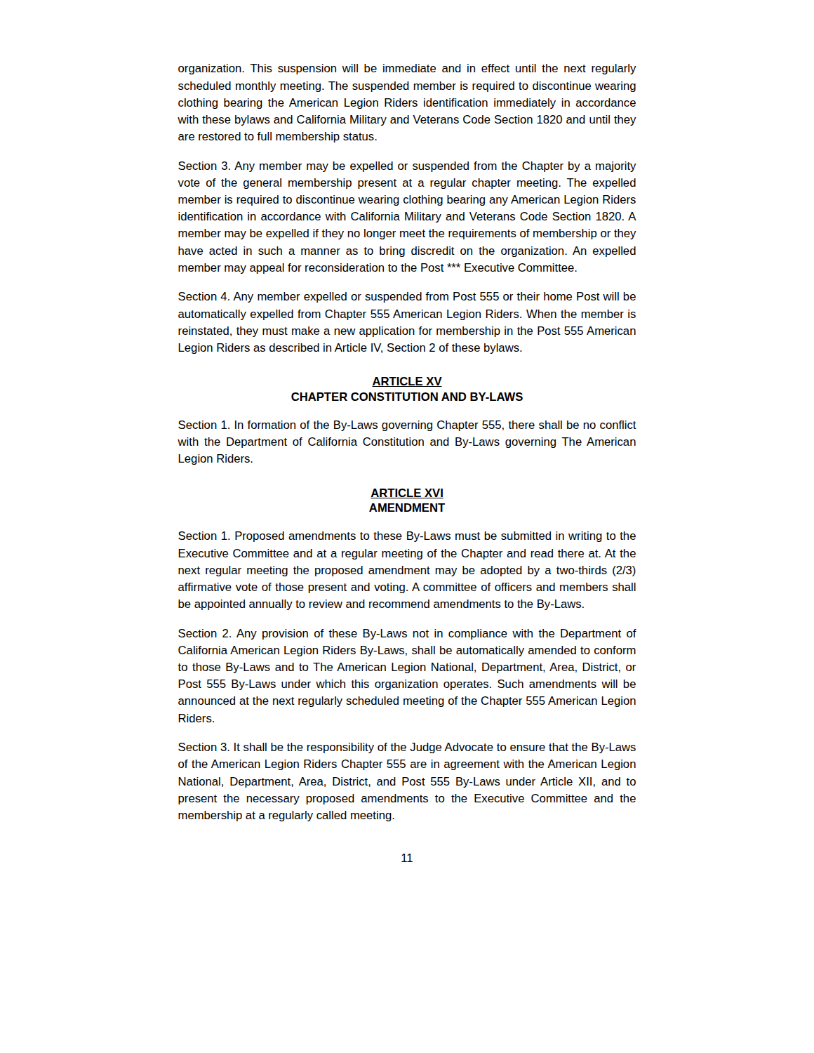organization. This suspension will be immediate and in effect until the next regularly scheduled monthly meeting. The suspended member is required to discontinue wearing clothing bearing the American Legion Riders identification immediately in accordance with these bylaws and California Military and Veterans Code Section 1820 and until they are restored to full membership status.
Section 3. Any member may be expelled or suspended from the Chapter by a majority vote of the general membership present at a regular chapter meeting. The expelled member is required to discontinue wearing clothing bearing any American Legion Riders identification in accordance with California Military and Veterans Code Section 1820. A member may be expelled if they no longer meet the requirements of membership or they have acted in such a manner as to bring discredit on the organization. An expelled member may appeal for reconsideration to the Post *** Executive Committee.
Section 4. Any member expelled or suspended from Post 555 or their home Post will be automatically expelled from Chapter 555 American Legion Riders. When the member is reinstated, they must make a new application for membership in the Post 555 American Legion Riders as described in Article IV, Section 2 of these bylaws.
ARTICLE XV
CHAPTER CONSTITUTION AND BY-LAWS
Section 1. In formation of the By-Laws governing Chapter 555, there shall be no conflict with the Department of California Constitution and By-Laws governing The American Legion Riders.
ARTICLE XVI
AMENDMENT
Section 1. Proposed amendments to these By-Laws must be submitted in writing to the Executive Committee and at a regular meeting of the Chapter and read there at. At the next regular meeting the proposed amendment may be adopted by a two-thirds (2/3) affirmative vote of those present and voting. A committee of officers and members shall be appointed annually to review and recommend amendments to the By-Laws.
Section 2. Any provision of these By-Laws not in compliance with the Department of California American Legion Riders By-Laws, shall be automatically amended to conform to those By-Laws and to The American Legion National, Department, Area, District, or Post 555 By-Laws under which this organization operates. Such amendments will be announced at the next regularly scheduled meeting of the Chapter 555 American Legion Riders.
Section 3. It shall be the responsibility of the Judge Advocate to ensure that the By-Laws of the American Legion Riders Chapter 555 are in agreement with the American Legion National, Department, Area, District, and Post 555 By-Laws under Article XII, and to present the necessary proposed amendments to the Executive Committee and the membership at a regularly called meeting.
11